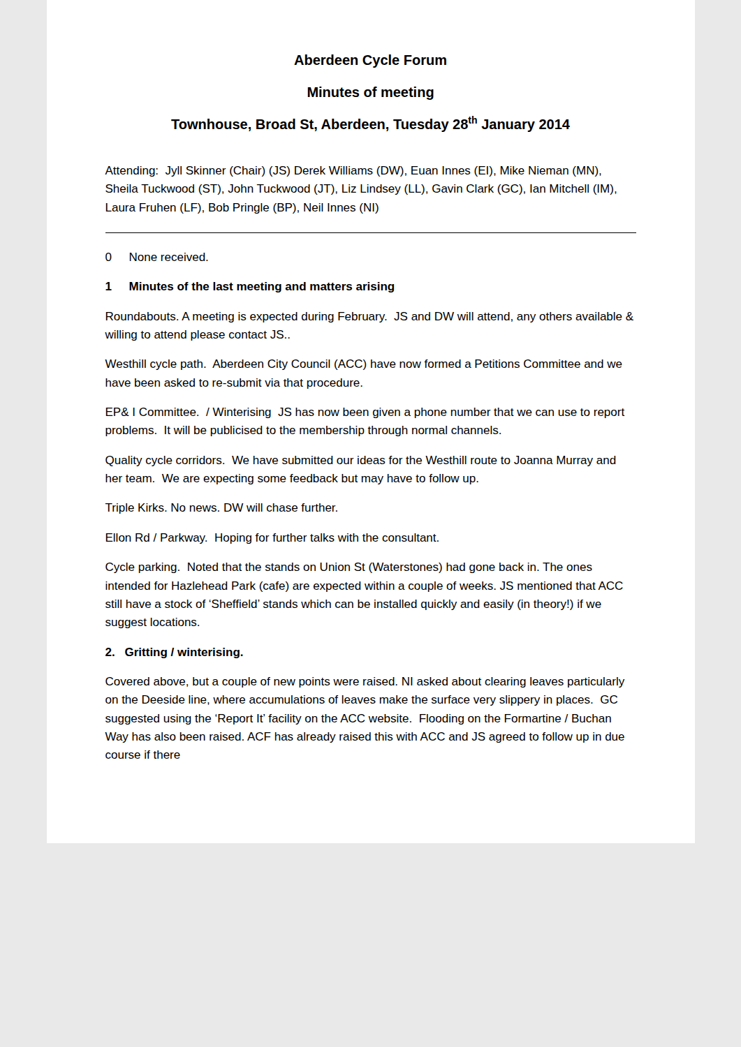Aberdeen Cycle Forum
Minutes of meeting
Townhouse, Broad St, Aberdeen, Tuesday 28th January 2014
Attending: Jyll Skinner (Chair) (JS) Derek Williams (DW), Euan Innes (EI), Mike Nieman (MN), Sheila Tuckwood (ST), John Tuckwood (JT), Liz Lindsey (LL), Gavin Clark (GC), Ian Mitchell (IM), Laura Fruhen (LF), Bob Pringle (BP), Neil Innes (NI)
0 None received.
1 Minutes of the last meeting and matters arising
Roundabouts. A meeting is expected during February. JS and DW will attend, any others available & willing to attend please contact JS..
Westhill cycle path. Aberdeen City Council (ACC) have now formed a Petitions Committee and we have been asked to re-submit via that procedure.
EP& I Committee. / Winterising JS has now been given a phone number that we can use to report problems. It will be publicised to the membership through normal channels.
Quality cycle corridors. We have submitted our ideas for the Westhill route to Joanna Murray and her team. We are expecting some feedback but may have to follow up.
Triple Kirks. No news. DW will chase further.
Ellon Rd / Parkway. Hoping for further talks with the consultant.
Cycle parking. Noted that the stands on Union St (Waterstones) had gone back in. The ones intended for Hazlehead Park (cafe) are expected within a couple of weeks. JS mentioned that ACC still have a stock of ‘Sheffield’ stands which can be installed quickly and easily (in theory!) if we suggest locations.
2. Gritting / winterising.
Covered above, but a couple of new points were raised. NI asked about clearing leaves particularly on the Deeside line, where accumulations of leaves make the surface very slippery in places. GC suggested using the ‘Report It’ facility on the ACC website. Flooding on the Formartine / Buchan Way has also been raised. ACF has already raised this with ACC and JS agreed to follow up in due course if there